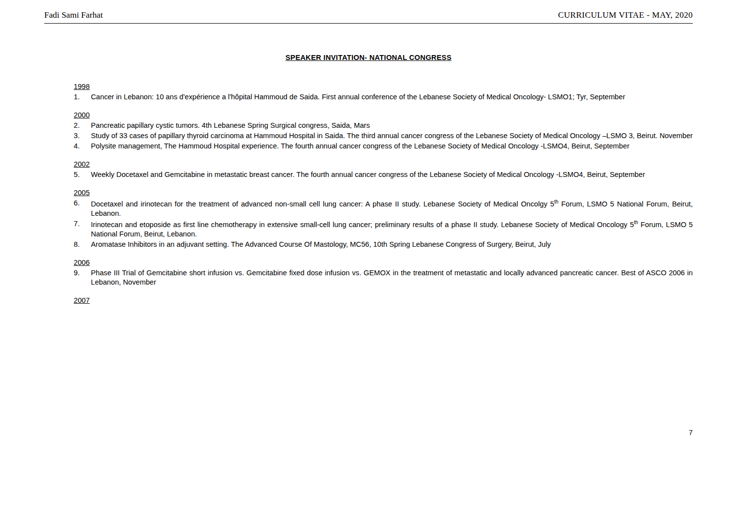Fadi Sami Farhat
CURRICULUM VITAE - MAY, 2020
SPEAKER INVITATION- NATIONAL CONGRESS
1998
1. Cancer in Lebanon: 10 ans d'expérience a l'hôpital Hammoud de Saida. First annual conference of the Lebanese Society of Medical Oncology- LSMO1; Tyr, September
2000
2. Pancreatic papillary cystic tumors. 4th Lebanese Spring Surgical congress, Saida, Mars
3. Study of 33 cases of papillary thyroid carcinoma at Hammoud Hospital in Saida. The third annual cancer congress of the Lebanese Society of Medical Oncology –LSMO 3, Beirut. November
4. Polysite management, The Hammoud Hospital experience. The fourth annual cancer congress of the Lebanese Society of Medical Oncology -LSMO4, Beirut, September
2002
5. Weekly Docetaxel and Gemcitabine in metastatic breast cancer. The fourth annual cancer congress of the Lebanese Society of Medical Oncology -LSMO4, Beirut, September
2005
6. Docetaxel and irinotecan for the treatment of advanced non-small cell lung cancer: A phase II study. Lebanese Society of Medical Oncolgy 5th Forum, LSMO 5 National Forum, Beirut, Lebanon.
7. Irinotecan and etoposide as first line chemotherapy in extensive small-cell lung cancer; preliminary results of a phase II study. Lebanese Society of Medical Oncology 5th Forum, LSMO 5 National Forum, Beirut, Lebanon.
8. Aromatase Inhibitors in an adjuvant setting. The Advanced Course Of Mastology, MC56, 10th Spring Lebanese Congress of Surgery, Beirut, July
2006
9. Phase III Trial of Gemcitabine short infusion vs. Gemcitabine fixed dose infusion vs. GEMOX in the treatment of metastatic and locally advanced pancreatic cancer. Best of ASCO 2006 in Lebanon, November
2007
7